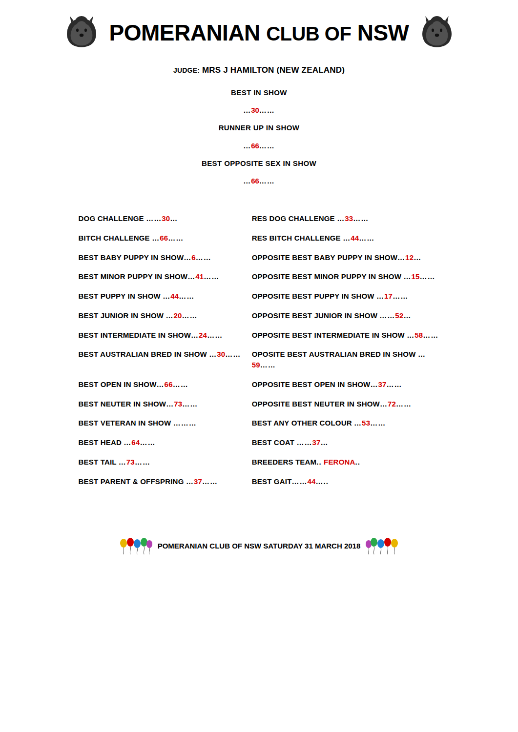Pomeranian club of NSW
JUDGE: MRS J HAMILTON (NEW ZEALAND)
BEST IN SHOW
…30……
RUNNER UP IN SHOW
…66……
BEST OPPOSITE SEX IN SHOW
…66……
| DOG CHALLENGE …… 30 … | RES DOG CHALLENGE … 33 …… |
| BITCH CHALLENGE … 66 …… | RES BITCH CHALLENGE … 44 …… |
| BEST BABY PUPPY IN SHOW … 6 …… | OPPOSITE BEST BABY PUPPY IN SHOW … 12 … |
| BEST MINOR PUPPY IN SHOW … 41 …… | OPPOSITE BEST MINOR PUPPY IN SHOW … 15 …… |
| BEST PUPPY IN SHOW … 44 …… | OPPOSITE BEST PUPPY IN SHOW … 17 …… |
| BEST JUNIOR IN SHOW … 20 …… | OPPOSITE BEST JUNIOR IN SHOW …… 52 … |
| BEST INTERMEDIATE IN SHOW … 24 …… | OPPOSITE BEST INTERMEDIATE IN SHOW … 58 …… |
| BEST AUSTRALIAN BRED IN SHOW … 30 …… | OPOSITE BEST AUSTRALIAN BRED IN SHOW … 59 …… |
| BEST OPEN IN SHOW … 66 …… | OPPOSITE BEST OPEN IN SHOW … 37 …… |
| BEST NEUTER IN SHOW … 73 …… | OPPOSITE BEST NEUTER IN SHOW … 72 …… |
| BEST VETERAN IN SHOW ……… | BEST ANY OTHER COLOUR … 53 …… |
| BEST HEAD … 64 …… | BEST COAT …… 37 … |
| BEST TAIL … 73 …… | BREEDERS TEAM .. FERONA .. |
| BEST PARENT & OFFSPRING … 37 …… | BEST GAIT …… 44 ….. |
POMERANIAN CLUB OF NSW SATURDAY 31 MARCH 2018